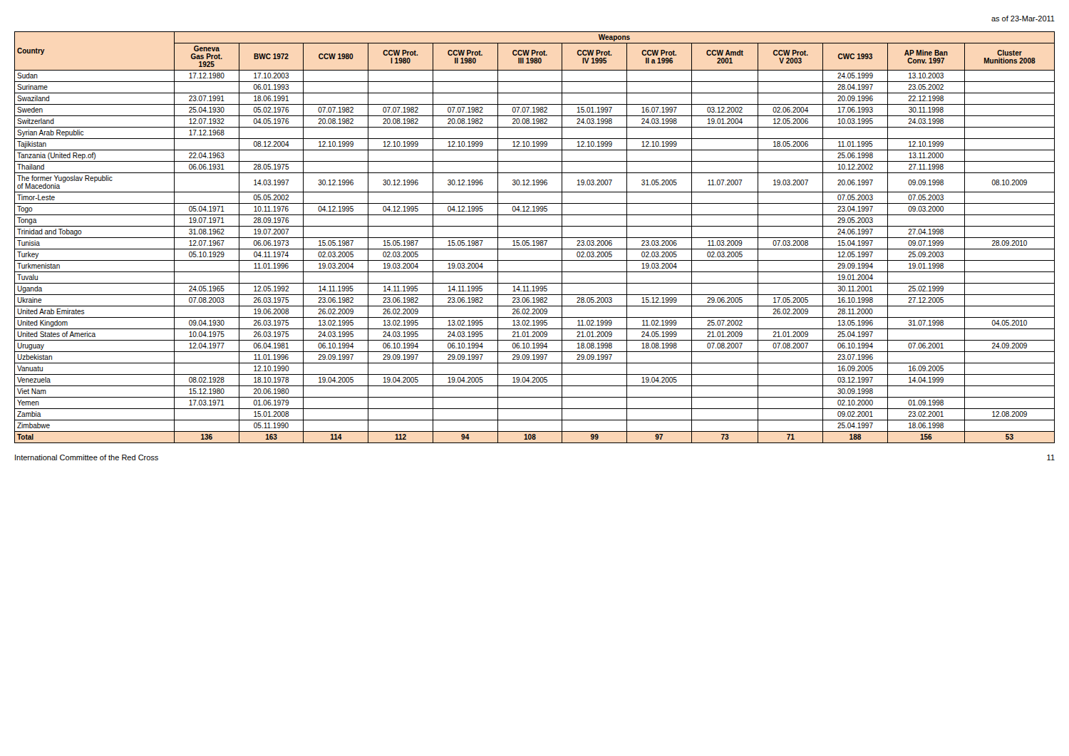as of 23-Mar-2011
| Country | Weapons |
| --- | --- |
| Geneva Gas Prot. 1925 | BWC 1972 | CCW 1980 | CCW Prot. I 1980 | CCW Prot. II 1980 | CCW Prot. III 1980 | CCW Prot. IV 1995 | CCW Prot. II a 1996 | CCW Amdt 2001 | CCW Prot. V 2003 | CWC 1993 | AP Mine Ban Conv. 1997 | Cluster Munitions 2008 |
| Sudan | 17.12.1980 | 17.10.2003 | | | | | | | | | 24.05.1999 | 13.10.2003 | |
| Suriname | | 06.01.1993 | | | | | | | | | 28.04.1997 | 23.05.2002 | |
| Swaziland | 23.07.1991 | 18.06.1991 | | | | | | | | | 20.09.1996 | 22.12.1998 | |
| Sweden | 25.04.1930 | 05.02.1976 | 07.07.1982 | 07.07.1982 | 07.07.1982 | 07.07.1982 | 15.01.1997 | 16.07.1997 | 03.12.2002 | 02.06.2004 | 17.06.1993 | 30.11.1998 | |
| Switzerland | 12.07.1932 | 04.05.1976 | 20.08.1982 | 20.08.1982 | 20.08.1982 | 20.08.1982 | 24.03.1998 | 24.03.1998 | 19.01.2004 | 12.05.2006 | 10.03.1995 | 24.03.1998 | |
| Syrian Arab Republic | 17.12.1968 | | | | | | | | | | | | |
| Tajikistan | | 08.12.2004 | 12.10.1999 | 12.10.1999 | 12.10.1999 | 12.10.1999 | 12.10.1999 | 12.10.1999 | | 18.05.2006 | 11.01.1995 | 12.10.1999 | |
| Tanzania (United Rep.of) | 22.04.1963 | | | | | | | | | | 25.06.1998 | 13.11.2000 | |
| Thailand | 06.06.1931 | 28.05.1975 | | | | | | | | | 10.12.2002 | 27.11.1998 | |
| The former Yugoslav Republic of Macedonia | | 14.03.1997 | 30.12.1996 | 30.12.1996 | 30.12.1996 | 30.12.1996 | 19.03.2007 | 31.05.2005 | 11.07.2007 | 19.03.2007 | 20.06.1997 | 09.09.1998 | 08.10.2009 |
| Timor-Leste | | 05.05.2002 | | | | | | | | | 07.05.2003 | 07.05.2003 | |
| Togo | 05.04.1971 | 10.11.1976 | 04.12.1995 | 04.12.1995 | 04.12.1995 | 04.12.1995 | | | | | 23.04.1997 | 09.03.2000 | |
| Tonga | 19.07.1971 | 28.09.1976 | | | | | | | | | 29.05.2003 | | |
| Trinidad and Tobago | 31.08.1962 | 19.07.2007 | | | | | | | | | 24.06.1997 | 27.04.1998 | |
| Tunisia | 12.07.1967 | 06.06.1973 | 15.05.1987 | 15.05.1987 | 15.05.1987 | 15.05.1987 | 23.03.2006 | 23.03.2006 | 11.03.2009 | 07.03.2008 | 15.04.1997 | 09.07.1999 | 28.09.2010 |
| Turkey | 05.10.1929 | 04.11.1974 | 02.03.2005 | 02.03.2005 | | | 02.03.2005 | 02.03.2005 | 02.03.2005 | | 12.05.1997 | 25.09.2003 | |
| Turkmenistan | | 11.01.1996 | 19.03.2004 | 19.03.2004 | 19.03.2004 | | | 19.03.2004 | | | 29.09.1994 | 19.01.1998 | |
| Tuvalu | | | | | | | | | | | 19.01.2004 | | |
| Uganda | 24.05.1965 | 12.05.1992 | 14.11.1995 | 14.11.1995 | 14.11.1995 | 14.11.1995 | | | | | 30.11.2001 | 25.02.1999 | |
| Ukraine | 07.08.2003 | 26.03.1975 | 23.06.1982 | 23.06.1982 | 23.06.1982 | 23.06.1982 | 28.05.2003 | 15.12.1999 | 29.06.2005 | 17.05.2005 | 16.10.1998 | 27.12.2005 | |
| United Arab Emirates | | 19.06.2008 | 26.02.2009 | 26.02.2009 | | 26.02.2009 | | | | 26.02.2009 | 28.11.2000 | | |
| United Kingdom | 09.04.1930 | 26.03.1975 | 13.02.1995 | 13.02.1995 | 13.02.1995 | 13.02.1995 | 11.02.1999 | 11.02.1999 | 25.07.2002 | | 13.05.1996 | 31.07.1998 | 04.05.2010 |
| United States of America | 10.04.1975 | 26.03.1975 | 24.03.1995 | 24.03.1995 | 24.03.1995 | 21.01.2009 | 21.01.2009 | 24.05.1999 | 21.01.2009 | 21.01.2009 | 25.04.1997 | | |
| Uruguay | 12.04.1977 | 06.04.1981 | 06.10.1994 | 06.10.1994 | 06.10.1994 | 06.10.1994 | 18.08.1998 | 18.08.1998 | 07.08.2007 | 07.08.2007 | 06.10.1994 | 07.06.2001 | 24.09.2009 |
| Uzbekistan | | 11.01.1996 | 29.09.1997 | 29.09.1997 | 29.09.1997 | 29.09.1997 | 29.09.1997 | | | | 23.07.1996 | | |
| Vanuatu | | 12.10.1990 | | | | | | | | | 16.09.2005 | 16.09.2005 | |
| Venezuela | 08.02.1928 | 18.10.1978 | 19.04.2005 | 19.04.2005 | 19.04.2005 | 19.04.2005 | | 19.04.2005 | | | 03.12.1997 | 14.04.1999 | |
| Viet Nam | 15.12.1980 | 20.06.1980 | | | | | | | | | 30.09.1998 | | |
| Yemen | 17.03.1971 | 01.06.1979 | | | | | | | | | 02.10.2000 | 01.09.1998 | |
| Zambia | | 15.01.2008 | | | | | | | | | 09.02.2001 | 23.02.2001 | 12.08.2009 |
| Zimbabwe | | 05.11.1990 | | | | | | | | | 25.04.1997 | 18.06.1998 | |
| Total | 136 | 163 | 114 | 112 | 94 | 108 | 99 | 97 | 73 | 71 | 188 | 156 | 53 |
International Committee of the Red Cross 11